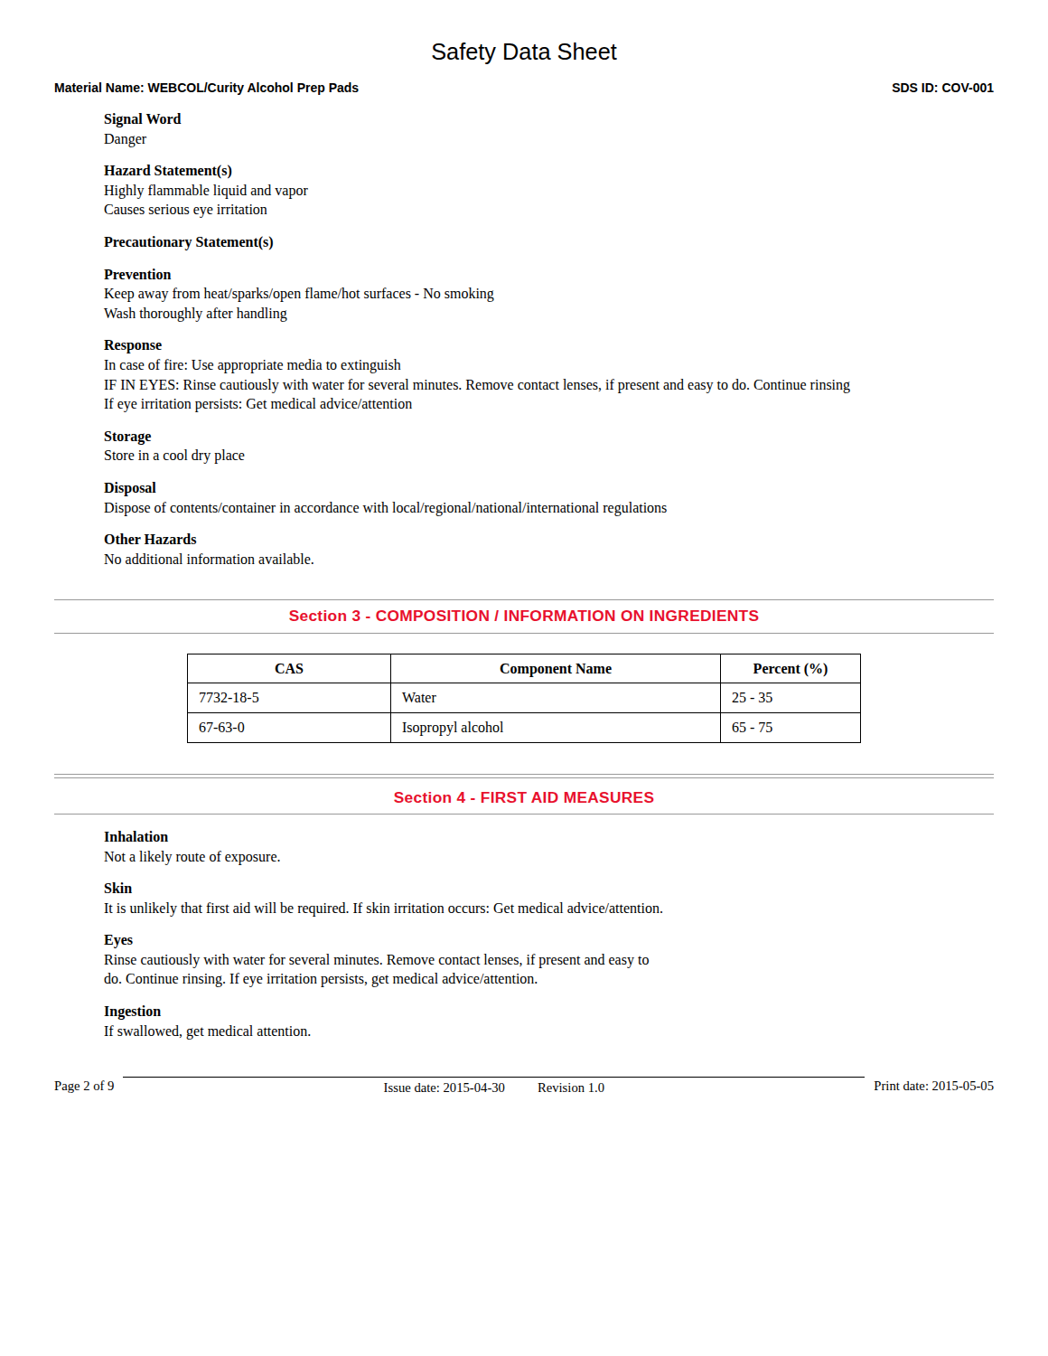Safety Data Sheet
Material Name: WEBCOL/Curity Alcohol Prep Pads SDS ID: COV-001
Signal Word
Danger
Hazard Statement(s)
Highly flammable liquid and vapor
Causes serious eye irritation
Precautionary Statement(s)
Prevention
Keep away from heat/sparks/open flame/hot surfaces - No smoking
Wash thoroughly after handling
Response
In case of fire: Use appropriate media to extinguish
IF IN EYES: Rinse cautiously with water for several minutes. Remove contact lenses, if present and easy to do. Continue rinsing
If eye irritation persists: Get medical advice/attention
Storage
Store in a cool dry place
Disposal
Dispose of contents/container in accordance with local/regional/national/international regulations
Other Hazards
No additional information available.
Section 3 - COMPOSITION / INFORMATION ON INGREDIENTS
| CAS | Component Name | Percent (%) |
| --- | --- | --- |
| 7732-18-5 | Water | 25 - 35 |
| 67-63-0 | Isopropyl alcohol | 65 - 75 |
Section 4 - FIRST AID MEASURES
Inhalation
Not a likely route of exposure.
Skin
It is unlikely that first aid will be required. If skin irritation occurs: Get medical advice/attention.
Eyes
Rinse cautiously with water for several minutes. Remove contact lenses, if present and easy to
do. Continue rinsing. If eye irritation persists, get medical advice/attention.
Ingestion
If swallowed, get medical attention.
Page 2 of 9
Issue date: 2015-04-30 Revision 1.0
Print date: 2015-05-05